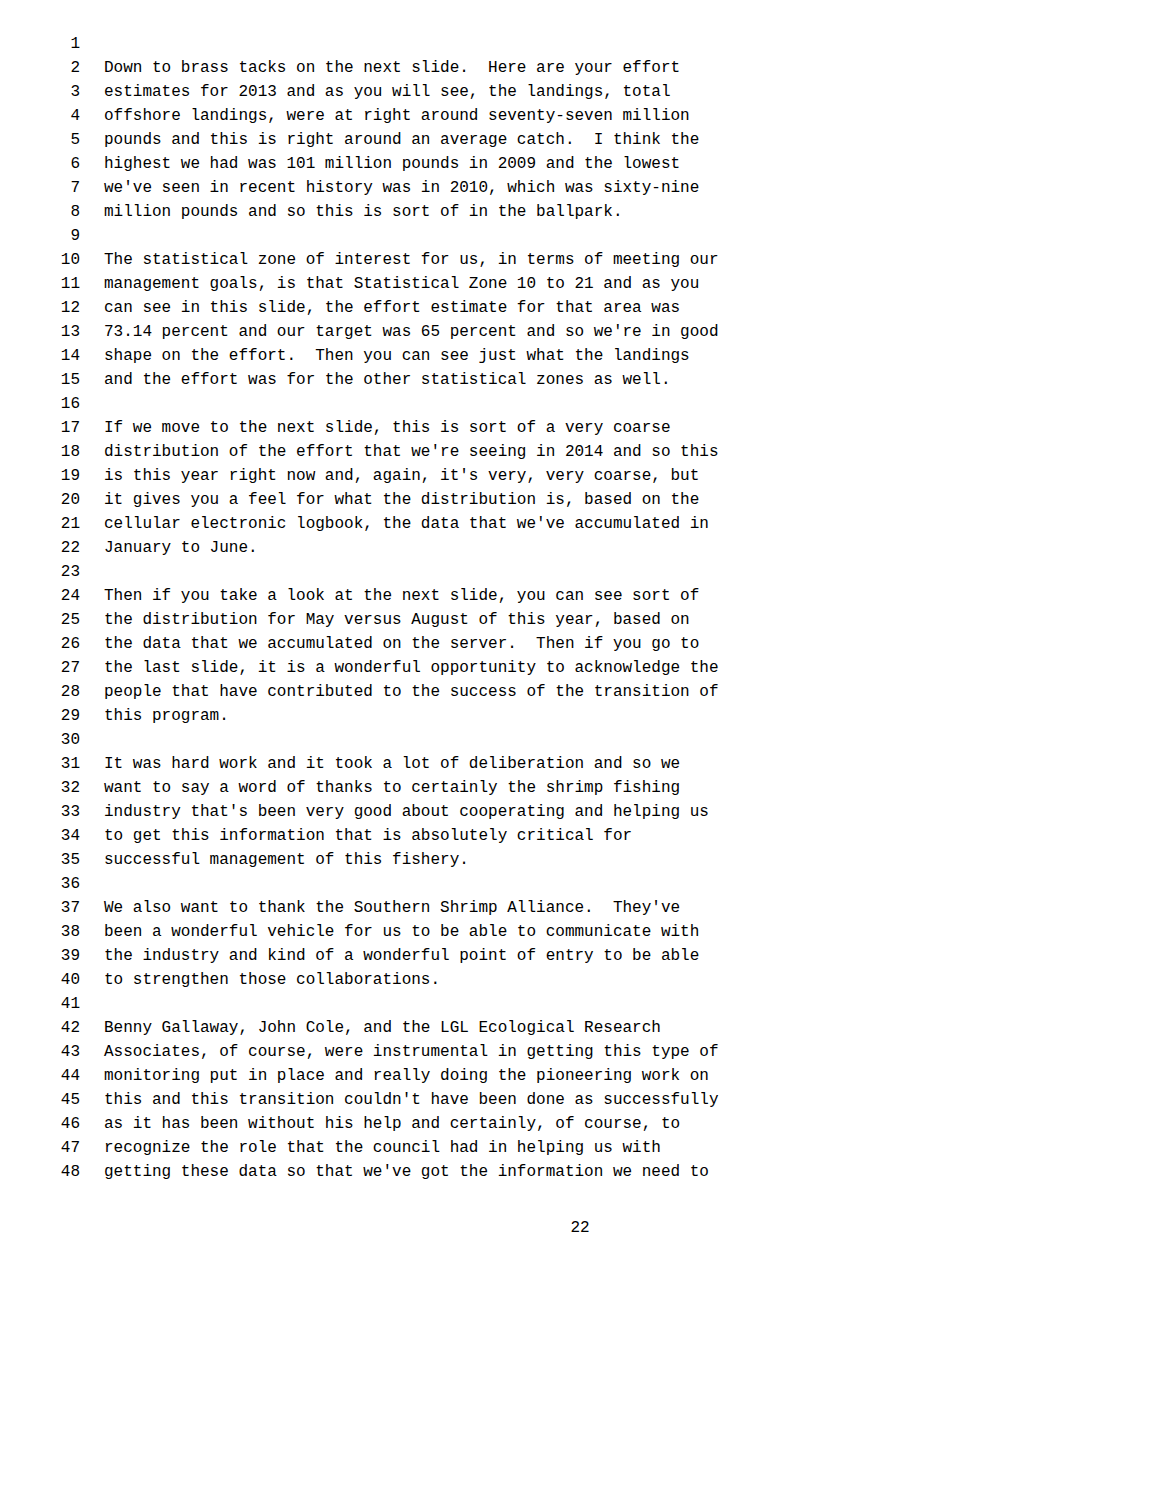1
2 Down to brass tacks on the next slide. Here are your effort
3 estimates for 2013 and as you will see, the landings, total
4 offshore landings, were at right around seventy-seven million
5 pounds and this is right around an average catch. I think the
6 highest we had was 101 million pounds in 2009 and the lowest
7 we've seen in recent history was in 2010, which was sixty-nine
8 million pounds and so this is sort of in the ballpark.
9
10 The statistical zone of interest for us, in terms of meeting our
11 management goals, is that Statistical Zone 10 to 21 and as you
12 can see in this slide, the effort estimate for that area was
1373.14 percent and our target was 65 percent and so we're in good
14 shape on the effort. Then you can see just what the landings
15 and the effort was for the other statistical zones as well.
16
17 If we move to the next slide, this is sort of a very coarse
18 distribution of the effort that we're seeing in 2014 and so this
19 is this year right now and, again, it's very, very coarse, but
20 it gives you a feel for what the distribution is, based on the
21 cellular electronic logbook, the data that we've accumulated in
22 January to June.
23
24 Then if you take a look at the next slide, you can see sort of
25 the distribution for May versus August of this year, based on
26 the data that we accumulated on the server. Then if you go to
27 the last slide, it is a wonderful opportunity to acknowledge the
28 people that have contributed to the success of the transition of
29 this program.
30
31 It was hard work and it took a lot of deliberation and so we
32 want to say a word of thanks to certainly the shrimp fishing
33 industry that's been very good about cooperating and helping us
34 to get this information that is absolutely critical for
35 successful management of this fishery.
36
37 We also want to thank the Southern Shrimp Alliance. They've
38 been a wonderful vehicle for us to be able to communicate with
39 the industry and kind of a wonderful point of entry to be able
40 to strengthen those collaborations.
41
42 Benny Gallaway, John Cole, and the LGL Ecological Research
43 Associates, of course, were instrumental in getting this type of
44 monitoring put in place and really doing the pioneering work on
45 this and this transition couldn't have been done as successfully
46 as it has been without his help and certainly, of course, to
47 recognize the role that the council had in helping us with
48 getting these data so that we've got the information we need to
22